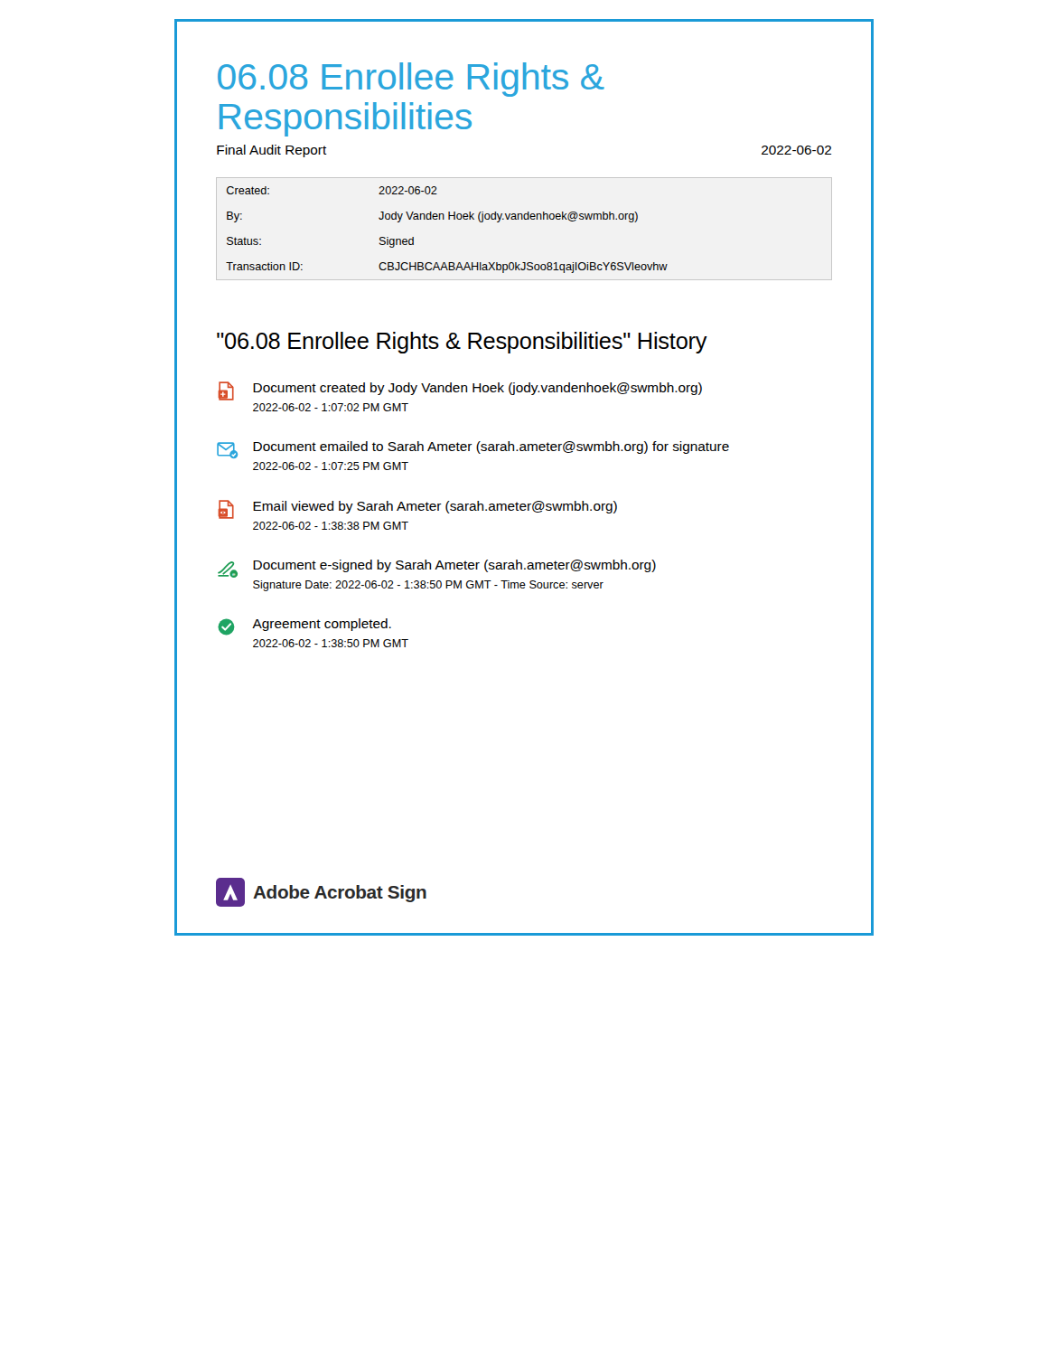06.08 Enrollee Rights & Responsibilities
Final Audit Report 2022-06-02
| Created: | 2022-06-02 |
| By: | Jody Vanden Hoek (jody.vandenhoek@swmbh.org) |
| Status: | Signed |
| Transaction ID: | CBJCHBCAABAAHlaXbp0kJSoo81qajIOiBcY6SVleovhw |
"06.08 Enrollee Rights & Responsibilities" History
Document created by Jody Vanden Hoek (jody.vandenhoek@swmbh.org) 2022-06-02 - 1:07:02 PM GMT
Document emailed to Sarah Ameter (sarah.ameter@swmbh.org) for signature 2022-06-02 - 1:07:25 PM GMT
Email viewed by Sarah Ameter (sarah.ameter@swmbh.org) 2022-06-02 - 1:38:38 PM GMT
e Document e-signed by Sarah Ameter (sarah.ameter@swmbh.org) Signature Date: 2022-06-02 - 1:38:50 PM GMT - Time Source: server
Agreement completed. 2022-06-02 - 1:38:50 PM GMT
Adobe Acrobat Sign